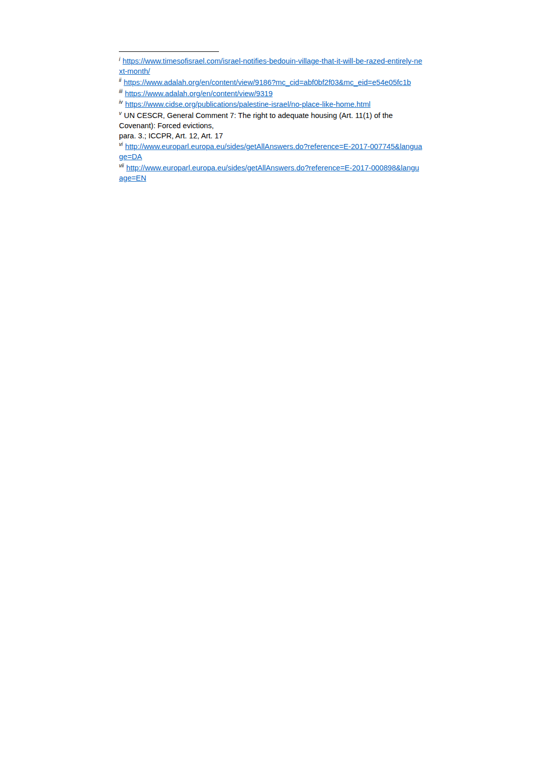i https://www.timesofisrael.com/israel-notifies-bedouin-village-that-it-will-be-razed-entirely-next-month/
ii https://www.adalah.org/en/content/view/9186?mc_cid=abf0bf2f03&mc_eid=e54e05fc1b
iii https://www.adalah.org/en/content/view/9319
iv https://www.cidse.org/publications/palestine-israel/no-place-like-home.html
v UN CESCR, General Comment 7: The right to adequate housing (Art. 11(1) of the Covenant): Forced evictions, para. 3.; ICCPR, Art. 12, Art. 17
vi http://www.europarl.europa.eu/sides/getAllAnswers.do?reference=E-2017-007745&language=DA
vii http://www.europarl.europa.eu/sides/getAllAnswers.do?reference=E-2017-000898&language=EN